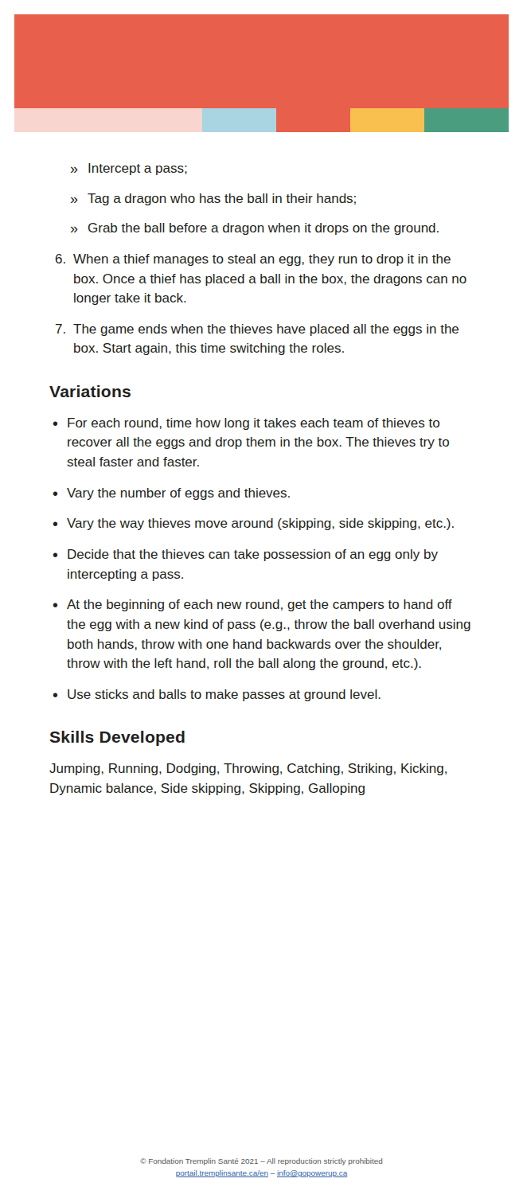Intercept a pass;
Tag a dragon who has the ball in their hands;
Grab the ball before a dragon when it drops on the ground.
When a thief manages to steal an egg, they run to drop it in the box. Once a thief has placed a ball in the box, the dragons can no longer take it back.
The game ends when the thieves have placed all the eggs in the box. Start again, this time switching the roles.
Variations
For each round, time how long it takes each team of thieves to recover all the eggs and drop them in the box. The thieves try to steal faster and faster.
Vary the number of eggs and thieves.
Vary the way thieves move around (skipping, side skipping, etc.).
Decide that the thieves can take possession of an egg only by intercepting a pass.
At the beginning of each new round, get the campers to hand off the egg with a new kind of pass (e.g., throw the ball overhand using both hands, throw with one hand backwards over the shoulder, throw with the left hand, roll the ball along the ground, etc.).
Use sticks and balls to make passes at ground level.
Skills Developed
Jumping, Running, Dodging, Throwing, Catching, Striking, Kicking, Dynamic balance, Side skipping, Skipping, Galloping
© Fondation Tremplin Santé 2021 – All reproduction strictly prohibited
portail.tremplinsante.ca/en – info@gopowerup.ca